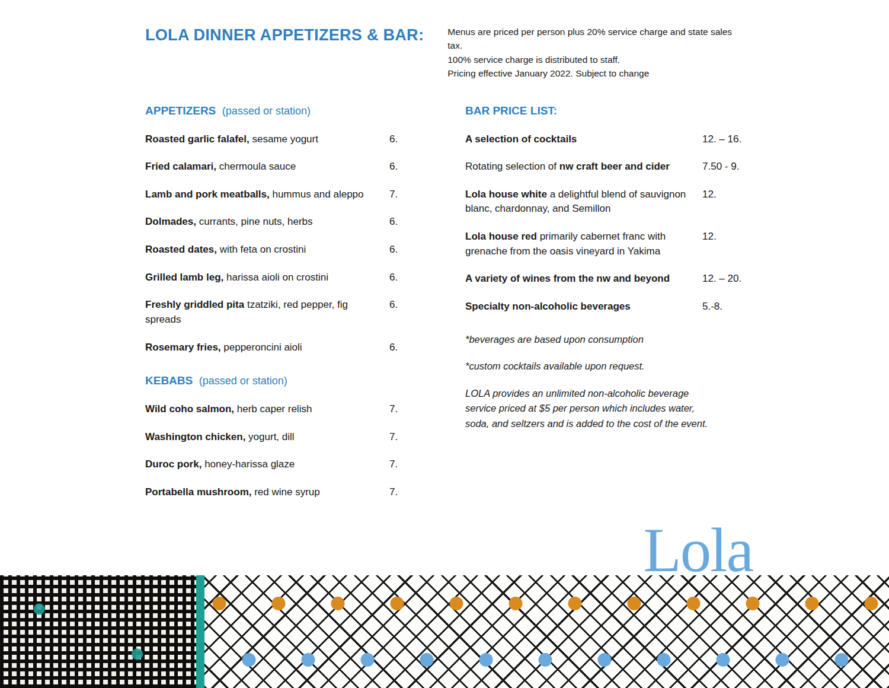LOLA DINNER APPETIZERS & BAR:
Menus are priced per person plus 20% service charge and state sales tax.
100% service charge is distributed to staff.
Pricing effective January 2022. Subject to change
APPETIZERS (passed or station)
Roasted garlic falafel, sesame yogurt 6.
Fried calamari, chermoula sauce 6.
Lamb and pork meatballs, hummus and aleppo 7.
Dolmades, currants, pine nuts, herbs 6.
Roasted dates, with feta on crostini 6.
Grilled lamb leg, harissa aioli on crostini 6.
Freshly griddled pita tzatziki, red pepper, fig spreads 6.
Rosemary fries, pepperoncini aioli 6.
KEBABS (passed or station)
Wild coho salmon, herb caper relish 7.
Washington chicken, yogurt, dill 7.
Duroc pork, honey-harissa glaze 7.
Portabella mushroom, red wine syrup 7.
BAR PRICE LIST:
A selection of cocktails 12. – 16.
Rotating selection of nw craft beer and cider 7.50 - 9.
Lola house white a delightful blend of sauvignon blanc, chardonnay, and Semillon 12.
Lola house red primarily cabernet franc with grenache from the oasis vineyard in Yakima 12.
A variety of wines from the nw and beyond 12. – 20.
Specialty non-alcoholic beverages 5.-8.
*beverages are based upon consumption
*custom cocktails available upon request.
LOLA provides an unlimited non-alcoholic beverage service priced at $5 per person which includes water, soda, and seltzers and is added to the cost of the event.
Lola